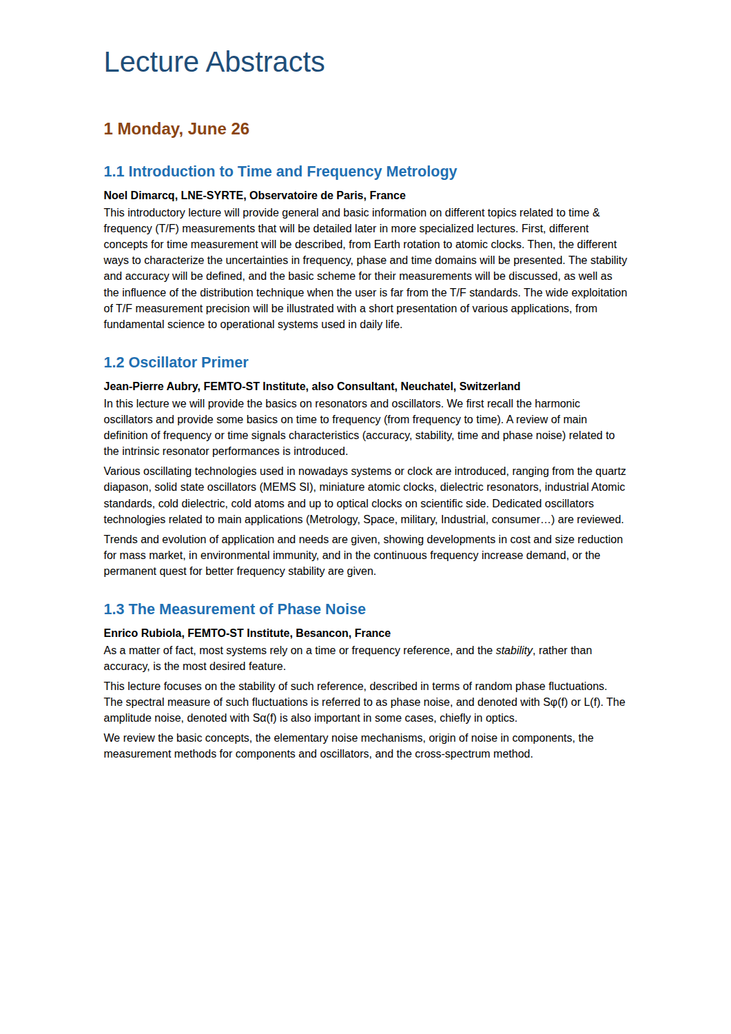Lecture Abstracts
1 Monday, June 26
1.1 Introduction to Time and Frequency Metrology
Noel Dimarcq, LNE-SYRTE, Observatoire de Paris, France
This introductory lecture will provide general and basic information on different topics related to time & frequency (T/F) measurements that will be detailed later in more specialized lectures. First, different concepts for time measurement will be described, from Earth rotation to atomic clocks. Then, the different ways to characterize the uncertainties in frequency, phase and time domains will be presented. The stability and accuracy will be defined, and the basic scheme for their measurements will be discussed, as well as the influence of the distribution technique when the user is far from the T/F standards. The wide exploitation of T/F measurement precision will be illustrated with a short presentation of various applications, from fundamental science to operational systems used in daily life.
1.2 Oscillator Primer
Jean-Pierre Aubry, FEMTO-ST Institute, also Consultant, Neuchatel, Switzerland
In this lecture we will provide the basics on resonators and oscillators. We first recall the harmonic oscillators and provide some basics on time to frequency (from frequency to time). A review of main definition of frequency or time signals characteristics (accuracy, stability, time and phase noise) related to the intrinsic resonator performances is introduced.
Various oscillating technologies used in nowadays systems or clock are introduced, ranging from the quartz diapason, solid state oscillators (MEMS SI), miniature atomic clocks, dielectric resonators, industrial Atomic standards, cold dielectric, cold atoms and up to optical clocks on scientific side. Dedicated oscillators technologies related to main applications (Metrology, Space, military, Industrial, consumer…) are reviewed.
Trends and evolution of application and needs are given, showing developments in cost and size reduction for mass market, in environmental immunity, and in the continuous frequency increase demand, or the permanent quest for better frequency stability are given.
1.3 The Measurement of Phase Noise
Enrico Rubiola, FEMTO-ST Institute, Besancon, France
As a matter of fact, most systems rely on a time or frequency reference, and the stability, rather than accuracy, is the most desired feature.
This lecture focuses on the stability of such reference, described in terms of random phase fluctuations. The spectral measure of such fluctuations is referred to as phase noise, and denoted with Sφ(f) or L(f). The amplitude noise, denoted with Sα(f) is also important in some cases, chiefly in optics.
We review the basic concepts, the elementary noise mechanisms, origin of noise in components, the measurement methods for components and oscillators, and the cross-spectrum method.